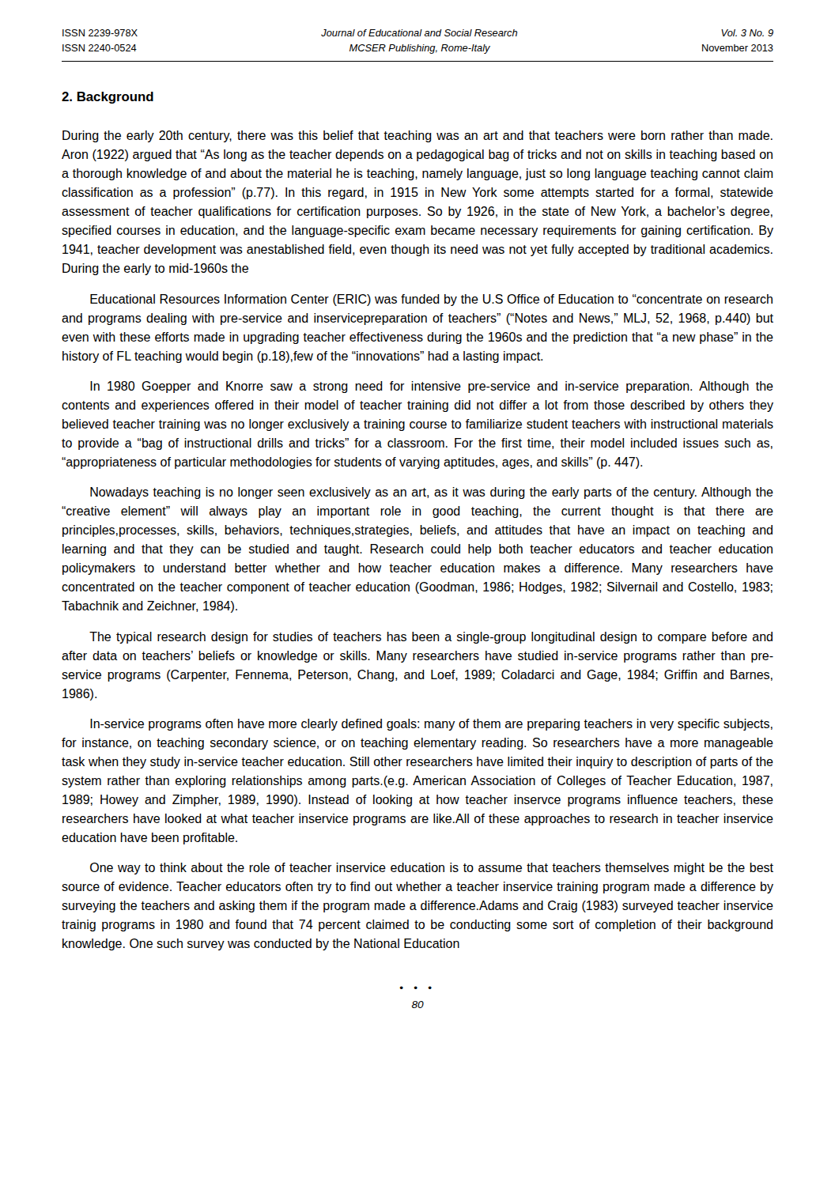ISSN 2239-978X
ISSN 2240-0524
Journal of Educational and Social Research
MCSER Publishing, Rome-Italy
Vol. 3 No. 9
November 2013
2. Background
During the early 20th century, there was this belief that teaching was an art and that teachers were born rather than made. Aron (1922) argued that “As long as the teacher depends on a pedagogical bag of tricks and not on skills in teaching based on a thorough knowledge of and about the material he is teaching, namely language, just so long language teaching cannot claim classification as a profession” (p.77). In this regard, in 1915 in New York some attempts started for a formal, statewide assessment of teacher qualifications for certification purposes. So by 1926, in the state of New York, a bachelor’s degree, specified courses in education, and the language-specific exam became necessary requirements for gaining certification. By 1941, teacher development was anestablished field, even though its need was not yet fully accepted by traditional academics. During the early to mid-1960s the
Educational Resources Information Center (ERIC) was funded by the U.S Office of Education to “concentrate on research and programs dealing with pre-service and inservicepreparation of teachers” (“Notes and News,” MLJ, 52, 1968, p.440) but even with these efforts made in upgrading teacher effectiveness during the 1960s and the prediction that “a new phase” in the history of FL teaching would begin (p.18),few of the “innovations” had a lasting impact.
In 1980 Goepper and Knorre saw a strong need for intensive pre-service and in-service preparation. Although the contents and experiences offered in their model of teacher training did not differ a lot from those described by others they believed teacher training was no longer exclusively a training course to familiarize student teachers with instructional materials to provide a “bag of instructional drills and tricks” for a classroom. For the first time, their model included issues such as, “appropriateness of particular methodologies for students of varying aptitudes, ages, and skills” (p. 447).
Nowadays teaching is no longer seen exclusively as an art, as it was during the early parts of the century. Although the “creative element” will always play an important role in good teaching, the current thought is that there are principles,processes, skills, behaviors, techniques,strategies, beliefs, and attitudes that have an impact on teaching and learning and that they can be studied and taught. Research could help both teacher educators and teacher education policymakers to understand better whether and how teacher education makes a difference. Many researchers have concentrated on the teacher component of teacher education (Goodman, 1986; Hodges, 1982; Silvernail and Costello, 1983; Tabachnik and Zeichner, 1984).
The typical research design for studies of teachers has been a single-group longitudinal design to compare before and after data on teachers’ beliefs or knowledge or skills. Many researchers have studied in-service programs rather than pre-service programs (Carpenter, Fennema, Peterson, Chang, and Loef, 1989; Coladarci and Gage, 1984; Griffin and Barnes, 1986).
In-service programs often have more clearly defined goals: many of them are preparing teachers in very specific subjects, for instance, on teaching secondary science, or on teaching elementary reading. So researchers have a more manageable task when they study in-service teacher education. Still other researchers have limited their inquiry to description of parts of the system rather than exploring relationships among parts.(e.g. American Association of Colleges of Teacher Education, 1987, 1989; Howey and Zimpher, 1989, 1990). Instead of looking at how teacher inservce programs influence teachers, these researchers have looked at what teacher inservice programs are like.All of these approaches to research in teacher inservice education have been profitable.
One way to think about the role of teacher inservice education is to assume that teachers themselves might be the best source of evidence. Teacher educators often try to find out whether a teacher inservice training program made a difference by surveying the teachers and asking them if the program made a difference.Adams and Craig (1983) surveyed teacher inservice trainig programs in 1980 and found that 74 percent claimed to be conducting some sort of completion of their background knowledge. One such survey was conducted by the National Education
• • • 80